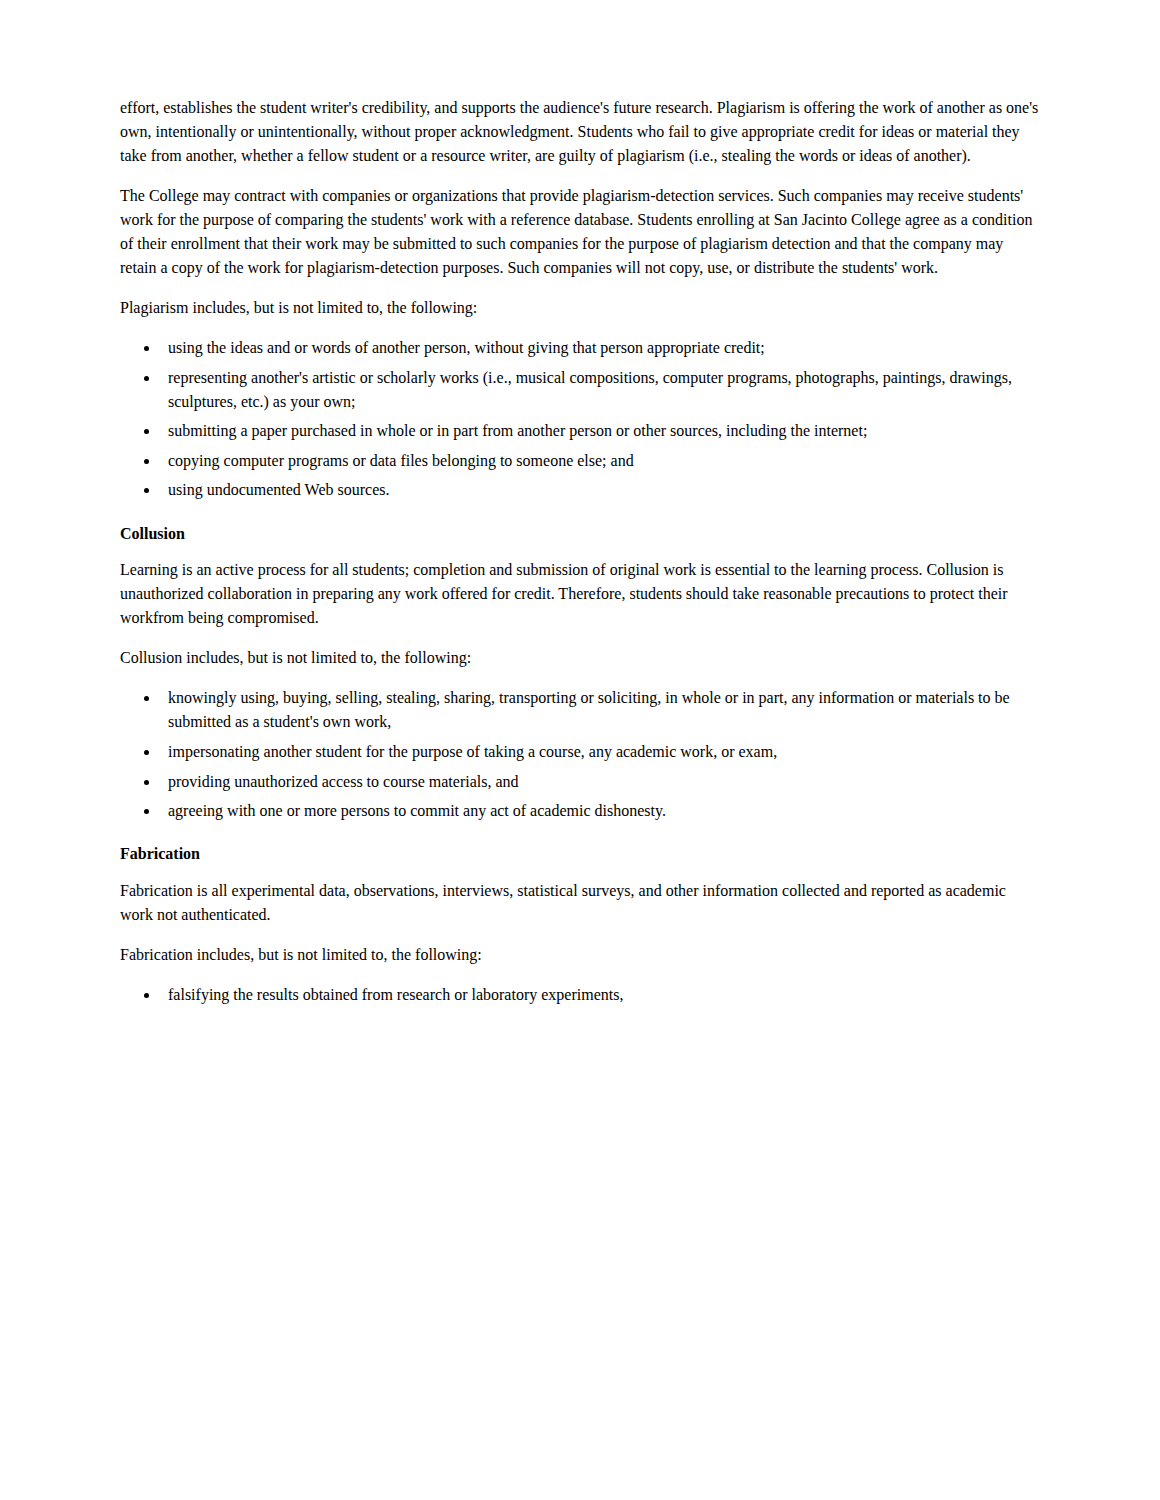effort, establishes the student writer's credibility, and supports the audience's future research. Plagiarism is offering the work of another as one's own, intentionally or unintentionally, without proper acknowledgment. Students who fail to give appropriate credit for ideas or material they take from another, whether a fellow student or a resource writer, are guilty of plagiarism (i.e., stealing the words or ideas of another).
The College may contract with companies or organizations that provide plagiarism-detection services. Such companies may receive students' work for the purpose of comparing the students' work with a reference database. Students enrolling at San Jacinto College agree as a condition of their enrollment that their work may be submitted to such companies for the purpose of plagiarism detection and that the company may retain a copy of the work for plagiarism-detection purposes. Such companies will not copy, use, or distribute the students' work.
Plagiarism includes, but is not limited to, the following:
using the ideas and or words of another person, without giving that person appropriate credit;
representing another's artistic or scholarly works (i.e., musical compositions, computer programs, photographs, paintings, drawings, sculptures, etc.) as your own;
submitting a paper purchased in whole or in part from another person or other sources, including the internet;
copying computer programs or data files belonging to someone else; and
using undocumented Web sources.
Collusion
Learning is an active process for all students; completion and submission of original work is essential to the learning process. Collusion is unauthorized collaboration in preparing any work offered for credit. Therefore, students should take reasonable precautions to protect their workfrom being compromised.
Collusion includes, but is not limited to, the following:
knowingly using, buying, selling, stealing, sharing, transporting or soliciting, in whole or in part, any information or materials to be submitted as a student's own work,
impersonating another student for the purpose of taking a course, any academic work, or exam,
providing unauthorized access to course materials, and
agreeing with one or more persons to commit any act of academic dishonesty.
Fabrication
Fabrication is all experimental data, observations, interviews, statistical surveys, and other information collected and reported as academic work not authenticated.
Fabrication includes, but is not limited to, the following:
falsifying the results obtained from research or laboratory experiments,